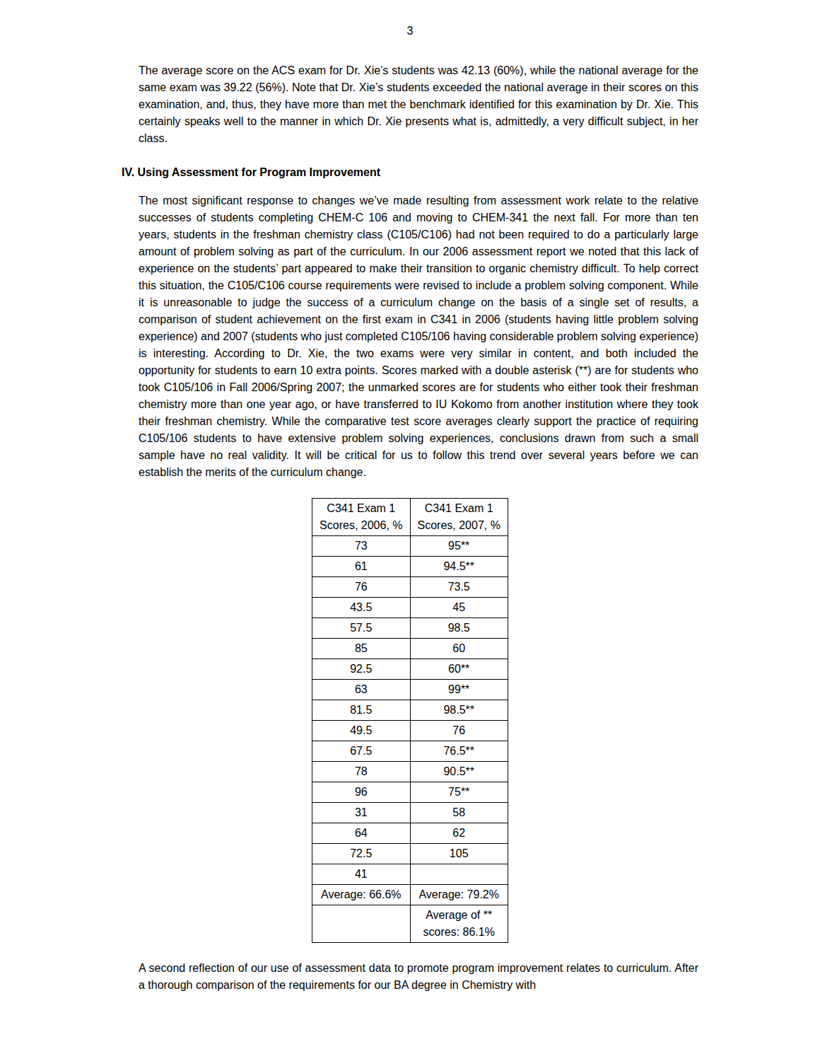3
The average score on the ACS exam for Dr. Xie’s students was 42.13 (60%), while the national average for the same exam was 39.22 (56%). Note that Dr. Xie’s students exceeded the national average in their scores on this examination, and, thus, they have more than met the benchmark identified for this examination by Dr. Xie. This certainly speaks well to the manner in which Dr. Xie presents what is, admittedly, a very difficult subject, in her class.
IV. Using Assessment for Program Improvement
The most significant response to changes we’ve made resulting from assessment work relate to the relative successes of students completing CHEM-C 106 and moving to CHEM-341 the next fall. For more than ten years, students in the freshman chemistry class (C105/C106) had not been required to do a particularly large amount of problem solving as part of the curriculum. In our 2006 assessment report we noted that this lack of experience on the students’ part appeared to make their transition to organic chemistry difficult. To help correct this situation, the C105/C106 course requirements were revised to include a problem solving component. While it is unreasonable to judge the success of a curriculum change on the basis of a single set of results, a comparison of student achievement on the first exam in C341 in 2006 (students having little problem solving experience) and 2007 (students who just completed C105/106 having considerable problem solving experience) is interesting. According to Dr. Xie, the two exams were very similar in content, and both included the opportunity for students to earn 10 extra points. Scores marked with a double asterisk (**) are for students who took C105/106 in Fall 2006/Spring 2007; the unmarked scores are for students who either took their freshman chemistry more than one year ago, or have transferred to IU Kokomo from another institution where they took their freshman chemistry. While the comparative test score averages clearly support the practice of requiring C105/106 students to have extensive problem solving experiences, conclusions drawn from such a small sample have no real validity. It will be critical for us to follow this trend over several years before we can establish the merits of the curriculum change.
| C341 Exam 1 Scores, 2006, % | C341 Exam 1 Scores, 2007, % |
| --- | --- |
| 73 | 95** |
| 61 | 94.5** |
| 76 | 73.5 |
| 43.5 | 45 |
| 57.5 | 98.5 |
| 85 | 60 |
| 92.5 | 60** |
| 63 | 99** |
| 81.5 | 98.5** |
| 49.5 | 76 |
| 67.5 | 76.5** |
| 78 | 90.5** |
| 96 | 75** |
| 31 | 58 |
| 64 | 62 |
| 72.5 | 105 |
| 41 | |
| Average: 66.6% | Average: 79.2% |
| | Average of ** scores: 86.1% |
A second reflection of our use of assessment data to promote program improvement relates to curriculum. After a thorough comparison of the requirements for our BA degree in Chemistry with